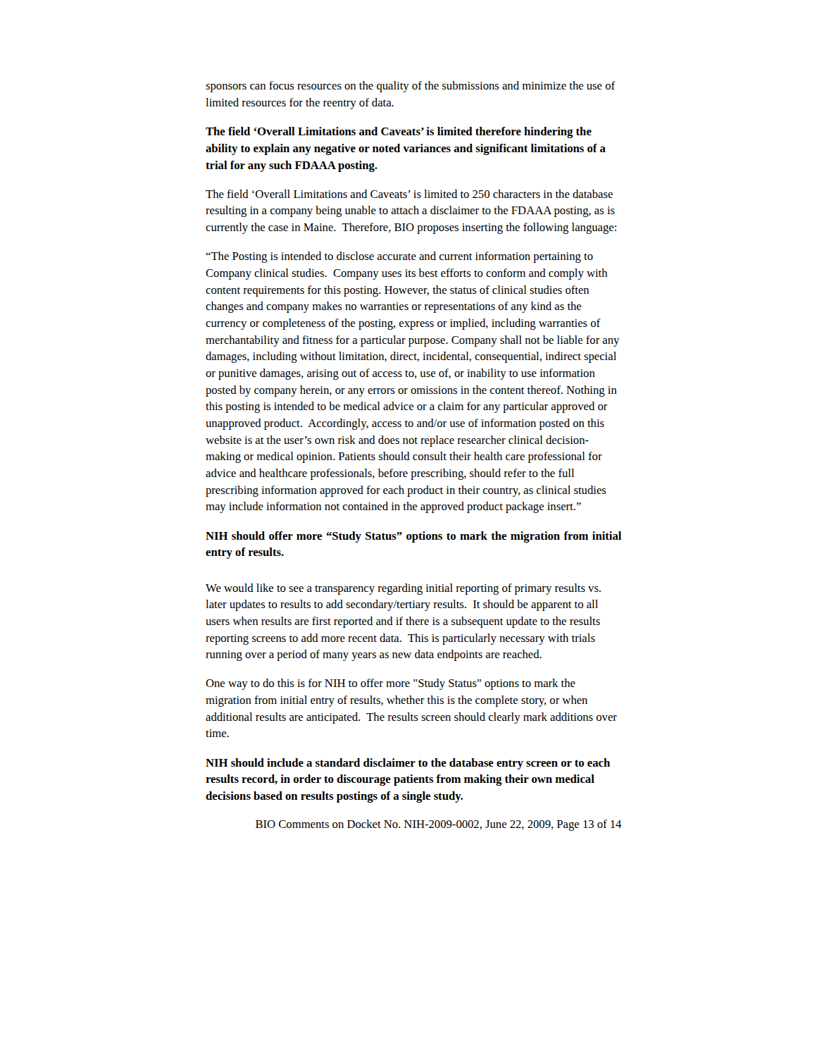sponsors can focus resources on the quality of the submissions and minimize the use of limited resources for the reentry of data.
The field ‘Overall Limitations and Caveats’ is limited therefore hindering the ability to explain any negative or noted variances and significant limitations of a trial for any such FDAAA posting.
The field ‘Overall Limitations and Caveats’ is limited to 250 characters in the database resulting in a company being unable to attach a disclaimer to the FDAAA posting, as is currently the case in Maine. Therefore, BIO proposes inserting the following language:
“The Posting is intended to disclose accurate and current information pertaining to Company clinical studies. Company uses its best efforts to conform and comply with content requirements for this posting. However, the status of clinical studies often changes and company makes no warranties or representations of any kind as the currency or completeness of the posting, express or implied, including warranties of merchantability and fitness for a particular purpose. Company shall not be liable for any damages, including without limitation, direct, incidental, consequential, indirect special or punitive damages, arising out of access to, use of, or inability to use information posted by company herein, or any errors or omissions in the content thereof. Nothing in this posting is intended to be medical advice or a claim for any particular approved or unapproved product. Accordingly, access to and/or use of information posted on this website is at the user’s own risk and does not replace researcher clinical decision-making or medical opinion. Patients should consult their health care professional for advice and healthcare professionals, before prescribing, should refer to the full prescribing information approved for each product in their country, as clinical studies may include information not contained in the approved product package insert.”
NIH should offer more “Study Status” options to mark the migration from initial entry of results.
We would like to see a transparency regarding initial reporting of primary results vs. later updates to results to add secondary/tertiary results. It should be apparent to all users when results are first reported and if there is a subsequent update to the results reporting screens to add more recent data. This is particularly necessary with trials running over a period of many years as new data endpoints are reached.
One way to do this is for NIH to offer more "Study Status" options to mark the migration from initial entry of results, whether this is the complete story, or when additional results are anticipated. The results screen should clearly mark additions over time.
NIH should include a standard disclaimer to the database entry screen or to each results record, in order to discourage patients from making their own medical decisions based on results postings of a single study.
BIO Comments on Docket No. NIH-2009-0002, June 22, 2009, Page 13 of 14